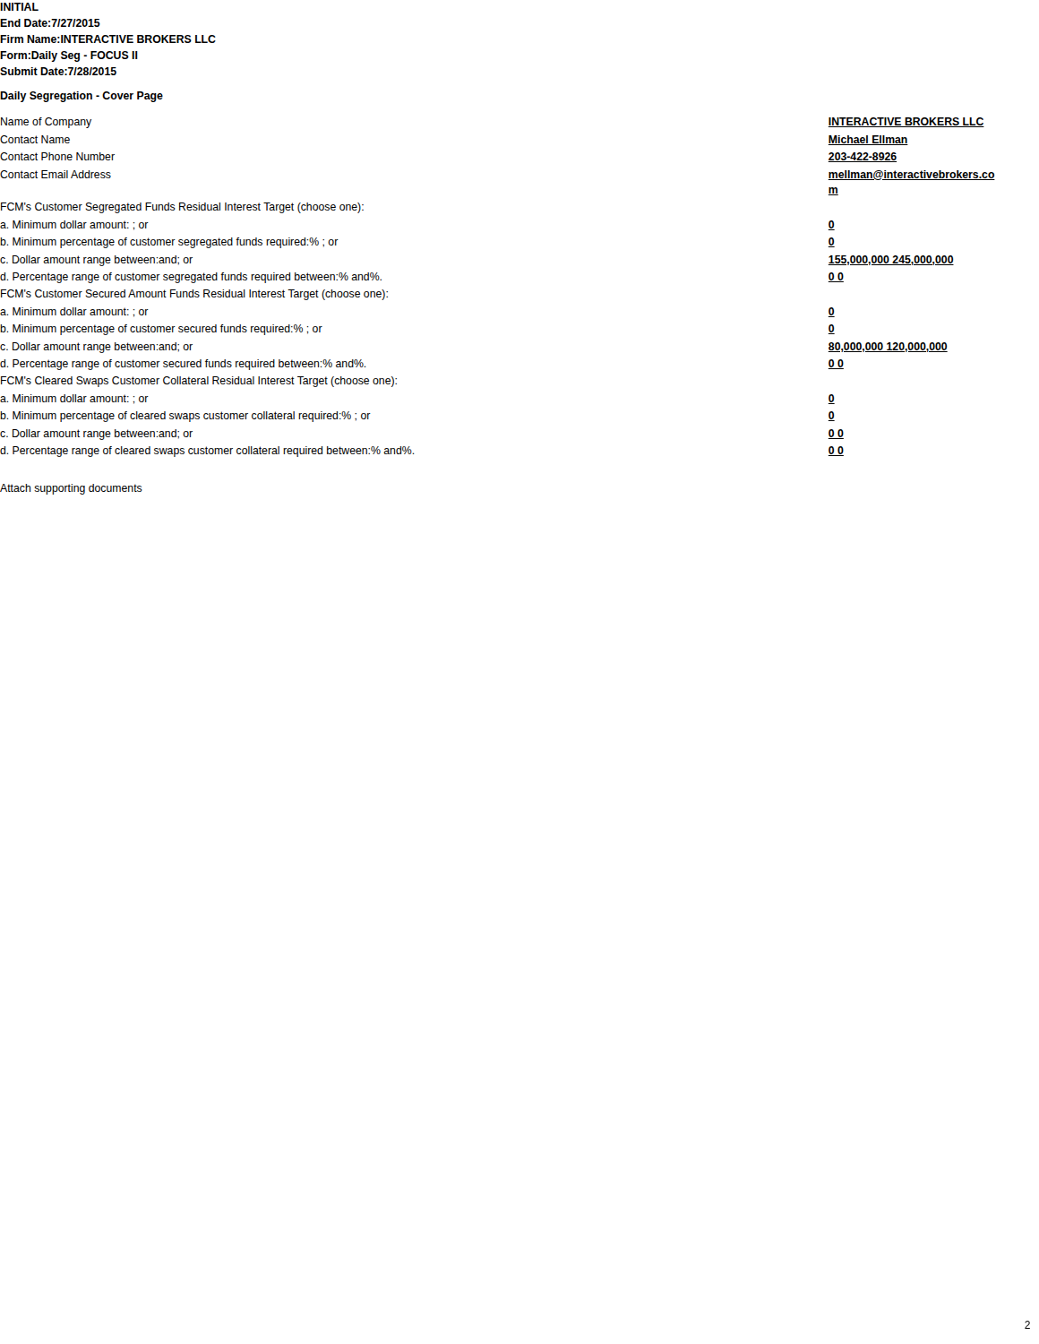INITIAL
End Date:7/27/2015
Firm Name:INTERACTIVE BROKERS LLC
Form:Daily Seg - FOCUS II
Submit Date:7/28/2015
Daily Segregation - Cover Page
| Name of Company | INTERACTIVE BROKERS LLC |
| Contact Name | Michael Ellman |
| Contact Phone Number | 203-422-8926 |
| Contact Email Address | mellman@interactivebrokers.co m |
| FCM's Customer Segregated Funds Residual Interest Target (choose one): |
| a. Minimum dollar amount: ; or | 0 |
| b. Minimum percentage of customer segregated funds required:% ; or | 0 |
| c. Dollar amount range between:and; or | 155,000,000 245,000,000 |
| d. Percentage range of customer segregated funds required between:% and%. | 0 0 |
| FCM's Customer Secured Amount Funds Residual Interest Target (choose one): |
| a. Minimum dollar amount: ; or | 0 |
| b. Minimum percentage of customer secured funds required:% ; or | 0 |
| c. Dollar amount range between:and; or | 80,000,000 120,000,000 |
| d. Percentage range of customer secured funds required between:% and%. | 0 0 |
| FCM's Cleared Swaps Customer Collateral Residual Interest Target (choose one): |
| a. Minimum dollar amount: ; or | 0 |
| b. Minimum percentage of cleared swaps customer collateral required:% ; or | 0 |
| c. Dollar amount range between:and; or | 0 0 |
| d. Percentage range of cleared swaps customer collateral required between:% and%. | 0 0 |
Attach supporting documents
2